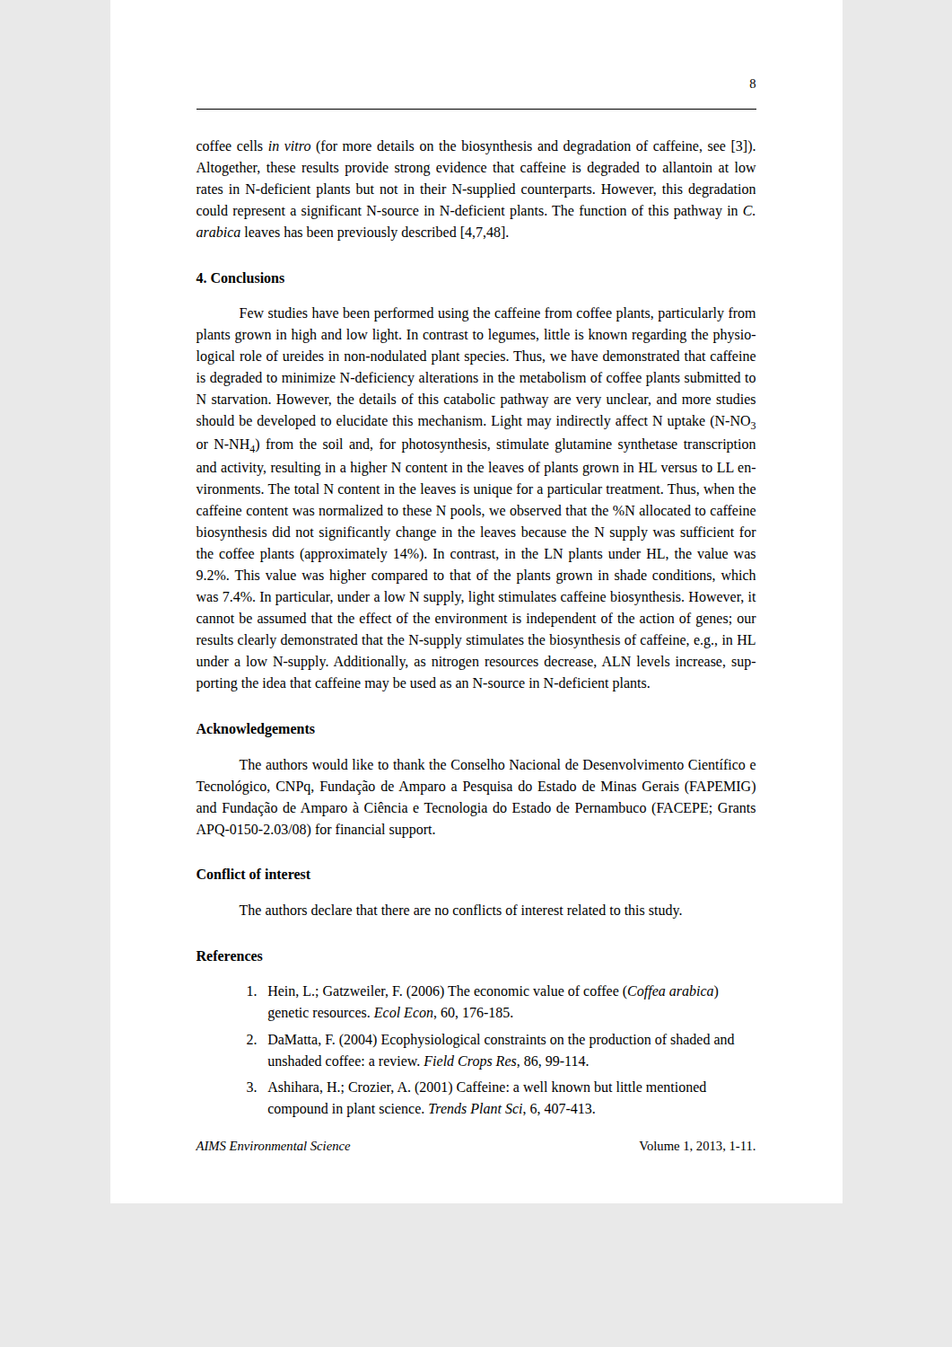8
coffee cells in vitro (for more details on the biosynthesis and degradation of caffeine, see [3]). Altogether, these results provide strong evidence that caffeine is degraded to allantoin at low rates in N-deficient plants but not in their N-supplied counterparts. However, this degradation could represent a significant N-source in N-deficient plants. The function of this pathway in C. arabica leaves has been previously described [4,7,48].
4. Conclusions
Few studies have been performed using the caffeine from coffee plants, particularly from plants grown in high and low light. In contrast to legumes, little is known regarding the physiological role of ureides in non-nodulated plant species. Thus, we have demonstrated that caffeine is degraded to minimize N-deficiency alterations in the metabolism of coffee plants submitted to N starvation. However, the details of this catabolic pathway are very unclear, and more studies should be developed to elucidate this mechanism. Light may indirectly affect N uptake (N-NO3 or N-NH4) from the soil and, for photosynthesis, stimulate glutamine synthetase transcription and activity, resulting in a higher N content in the leaves of plants grown in HL versus to LL environments. The total N content in the leaves is unique for a particular treatment. Thus, when the caffeine content was normalized to these N pools, we observed that the %N allocated to caffeine biosynthesis did not significantly change in the leaves because the N supply was sufficient for the coffee plants (approximately 14%). In contrast, in the LN plants under HL, the value was 9.2%. This value was higher compared to that of the plants grown in shade conditions, which was 7.4%. In particular, under a low N supply, light stimulates caffeine biosynthesis. However, it cannot be assumed that the effect of the environment is independent of the action of genes; our results clearly demonstrated that the N-supply stimulates the biosynthesis of caffeine, e.g., in HL under a low N-supply. Additionally, as nitrogen resources decrease, ALN levels increase, supporting the idea that caffeine may be used as an N-source in N-deficient plants.
Acknowledgements
The authors would like to thank the Conselho Nacional de Desenvolvimento Científico e Tecnológico, CNPq, Fundação de Amparo a Pesquisa do Estado de Minas Gerais (FAPEMIG) and Fundação de Amparo à Ciência e Tecnologia do Estado de Pernambuco (FACEPE; Grants APQ-0150-2.03/08) for financial support.
Conflict of interest
The authors declare that there are no conflicts of interest related to this study.
References
Hein, L.; Gatzweiler, F. (2006) The economic value of coffee (Coffea arabica) genetic resources. Ecol Econ, 60, 176-185.
DaMatta, F. (2004) Ecophysiological constraints on the production of shaded and unshaded coffee: a review. Field Crops Res, 86, 99-114.
Ashihara, H.; Crozier, A. (2001) Caffeine: a well known but little mentioned compound in plant science. Trends Plant Sci, 6, 407-413.
AIMS Environmental Science Volume 1, 2013, 1-11.